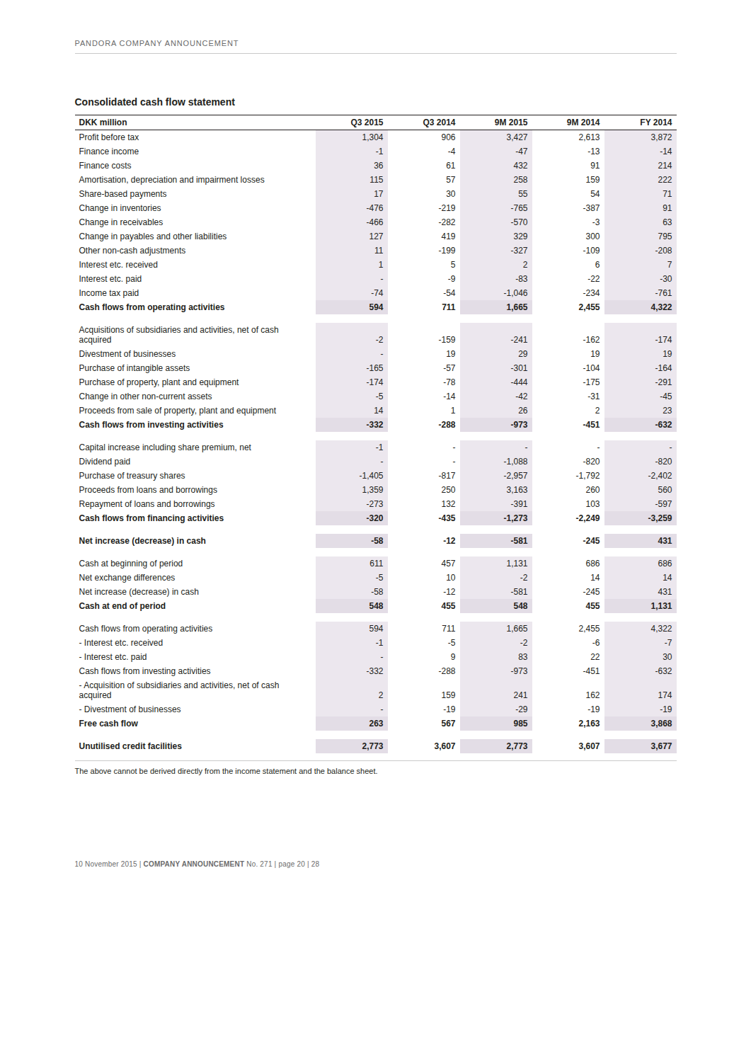PANDORA COMPANY ANNOUNCEMENT
Consolidated cash flow statement
| DKK million | Q3 2015 | Q3 2014 | 9M 2015 | 9M 2014 | FY 2014 |
| --- | --- | --- | --- | --- | --- |
| Profit before tax | 1,304 | 906 | 3,427 | 2,613 | 3,872 |
| Finance income | -1 | -4 | -47 | -13 | -14 |
| Finance costs | 36 | 61 | 432 | 91 | 214 |
| Amortisation, depreciation and impairment losses | 115 | 57 | 258 | 159 | 222 |
| Share-based payments | 17 | 30 | 55 | 54 | 71 |
| Change in inventories | -476 | -219 | -765 | -387 | 91 |
| Change in receivables | -466 | -282 | -570 | -3 | 63 |
| Change in payables and other liabilities | 127 | 419 | 329 | 300 | 795 |
| Other non-cash adjustments | 11 | -199 | -327 | -109 | -208 |
| Interest etc. received | 1 | 5 | 2 | 6 | 7 |
| Interest etc. paid | - | -9 | -83 | -22 | -30 |
| Income tax paid | -74 | -54 | -1,046 | -234 | -761 |
| Cash flows from operating activities | 594 | 711 | 1,665 | 2,455 | 4,322 |
| Acquisitions of subsidiaries and activities, net of cash acquired | -2 | -159 | -241 | -162 | -174 |
| Divestment of businesses | - | 19 | 29 | 19 | 19 |
| Purchase of intangible assets | -165 | -57 | -301 | -104 | -164 |
| Purchase of property, plant and equipment | -174 | -78 | -444 | -175 | -291 |
| Change in other non-current assets | -5 | -14 | -42 | -31 | -45 |
| Proceeds from sale of property, plant and equipment | 14 | 1 | 26 | 2 | 23 |
| Cash flows from investing activities | -332 | -288 | -973 | -451 | -632 |
| Capital increase including share premium, net | -1 | - | - | - | - |
| Dividend paid | - | - | -1,088 | -820 | -820 |
| Purchase of treasury shares | -1,405 | -817 | -2,957 | -1,792 | -2,402 |
| Proceeds from loans and borrowings | 1,359 | 250 | 3,163 | 260 | 560 |
| Repayment of loans and borrowings | -273 | 132 | -391 | 103 | -597 |
| Cash flows from financing activities | -320 | -435 | -1,273 | -2,249 | -3,259 |
| Net increase (decrease) in cash | -58 | -12 | -581 | -245 | 431 |
| Cash at beginning of period | 611 | 457 | 1,131 | 686 | 686 |
| Net exchange differences | -5 | 10 | -2 | 14 | 14 |
| Net increase (decrease) in cash | -58 | -12 | -581 | -245 | 431 |
| Cash at end of period | 548 | 455 | 548 | 455 | 1,131 |
| Cash flows from operating activities | 594 | 711 | 1,665 | 2,455 | 4,322 |
| - Interest etc. received | -1 | -5 | -2 | -6 | -7 |
| - Interest etc. paid | - | 9 | 83 | 22 | 30 |
| Cash flows from investing activities | -332 | -288 | -973 | -451 | -632 |
| - Acquisition of subsidiaries and activities, net of cash acquired | 2 | 159 | 241 | 162 | 174 |
| - Divestment of businesses | - | -19 | -29 | -19 | -19 |
| Free cash flow | 263 | 567 | 985 | 2,163 | 3,868 |
| Unutilised credit facilities | 2,773 | 3,607 | 2,773 | 3,607 | 3,677 |
The above cannot be derived directly from the income statement and the balance sheet.
10 November 2015 | COMPANY ANNOUNCEMENT No. 271 | page 20 | 28